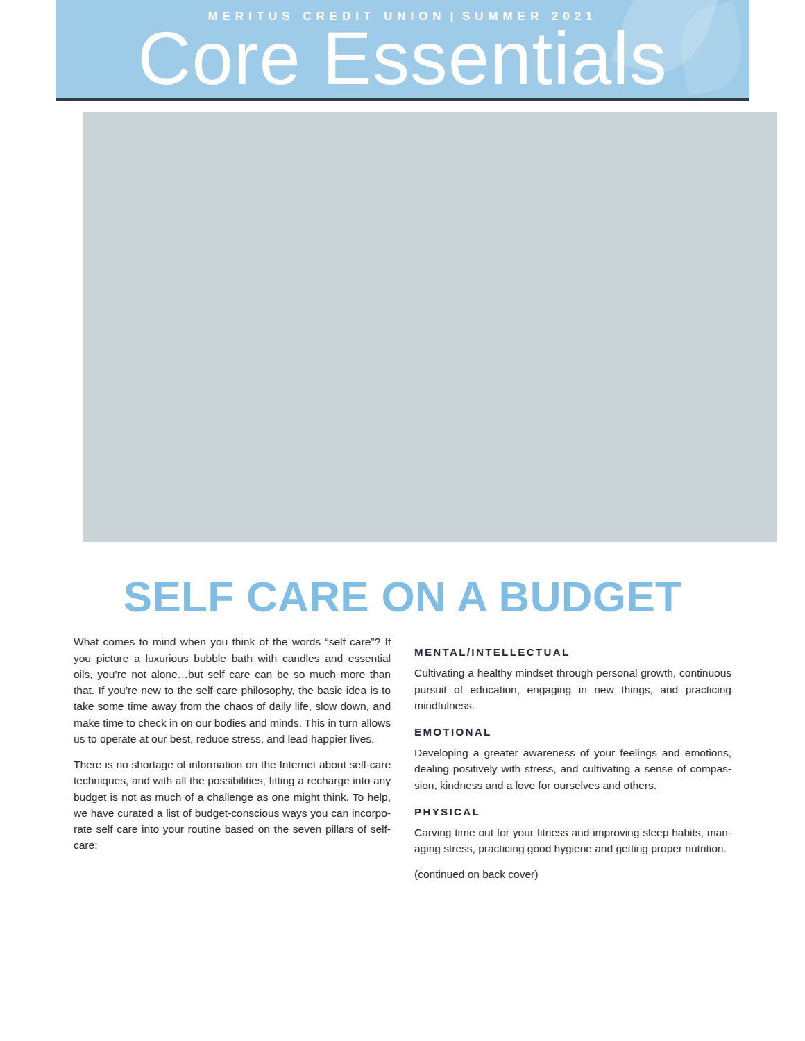Meritus Credit Union|Summer 2021
Core Essentials
Self Care on a Budget
What comes to mind when you think of the words “self care”? If you picture a luxurious bubble bath with candles and essential oils, you’re not alone…but self care can be so much more than that. If you’re new to the self-care philosophy, the basic idea is to take some time away from the chaos of daily life, slow down, and make time to check in on our bodies and minds. This in turn allows us to operate at our best, reduce stress, and lead happier lives.
There is no shortage of information on the Internet about self-care techniques, and with all the possibilities, fitting a recharge into any budget is not as much of a challenge as one might think. To help, we have curated a list of budget-conscious ways you can incorporate self care into your routine based on the seven pillars of self-care:
Mental/Intellectual
Cultivating a healthy mindset through personal growth, continuous pursuit of education, engaging in new things, and practicing mindfulness.
Emotional
Developing a greater awareness of your feelings and emotions, dealing positively with stress, and cultivating a sense of compassion, kindness and a love for ourselves and others.
Physical
Carving time out for your fitness and improving sleep habits, managing stress, practicing good hygiene and getting proper nutrition.
(continued on back cover)